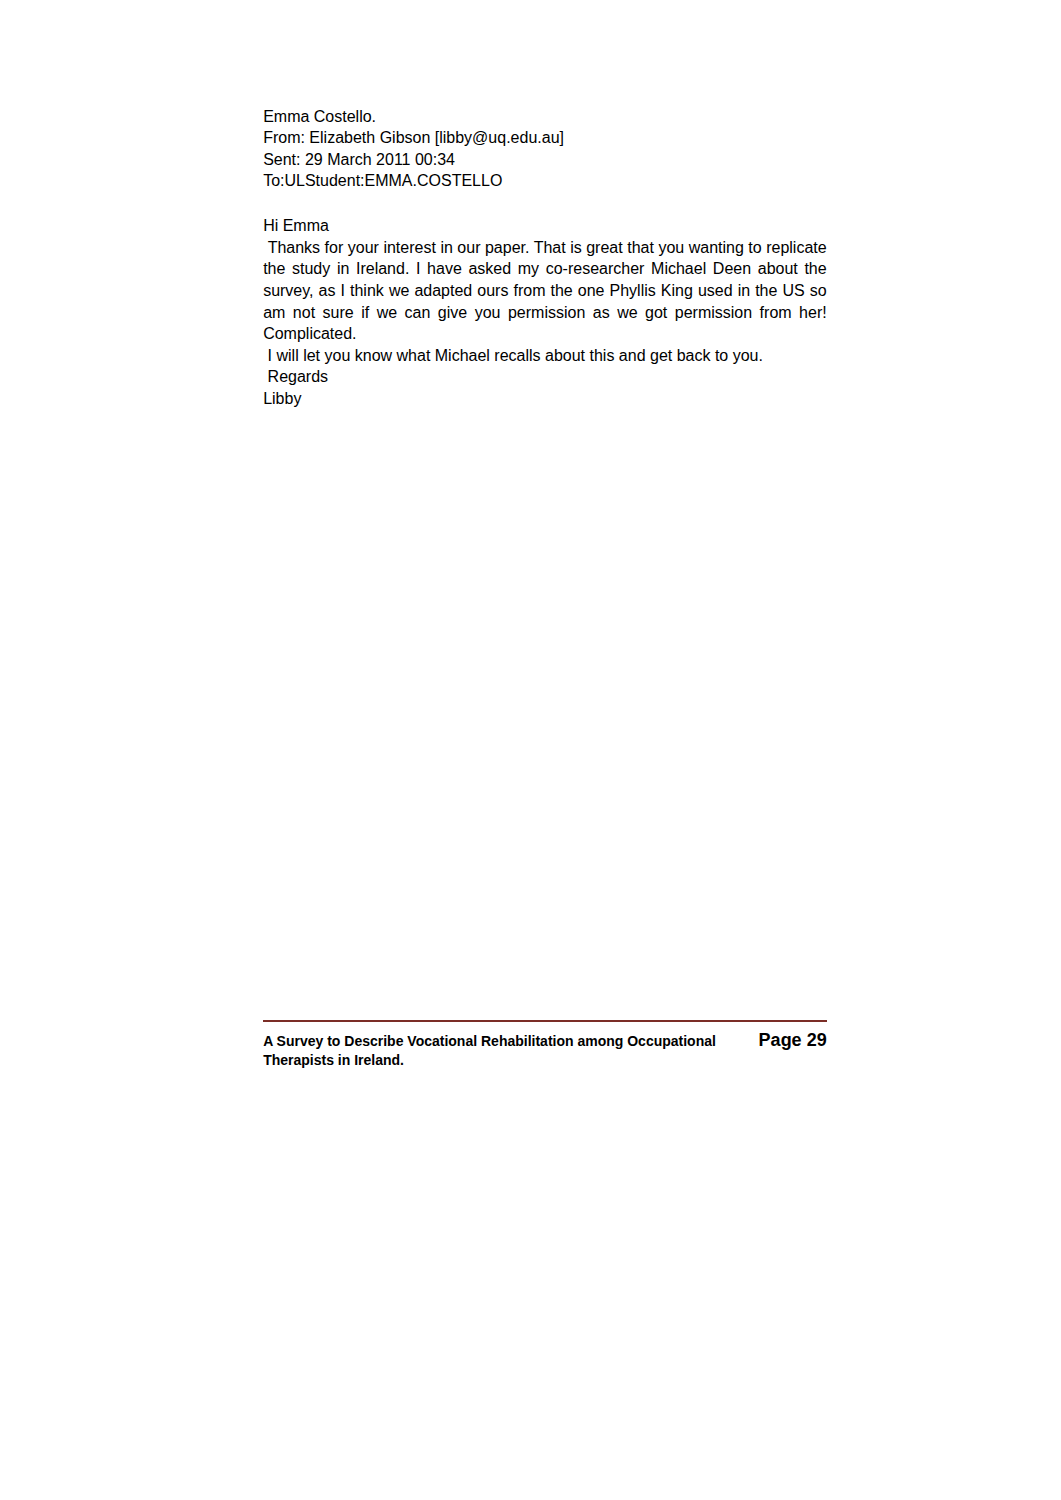Emma Costello.
From: Elizabeth Gibson [libby@uq.edu.au]
Sent: 29 March 2011 00:34
To:ULStudent:EMMA.COSTELLO
Hi Emma
Thanks for your interest in our paper. That is great that you wanting to replicate the study in Ireland. I have asked my co-researcher Michael Deen about the survey, as I think we adapted ours from the one Phyllis King used in the US so am not sure if we can give you permission as we got permission from her! Complicated.
I will let you know what Michael recalls about this and get back to you.
Regards
Libby
A Survey to Describe Vocational Rehabilitation among Occupational Therapists in Ireland. Page 29